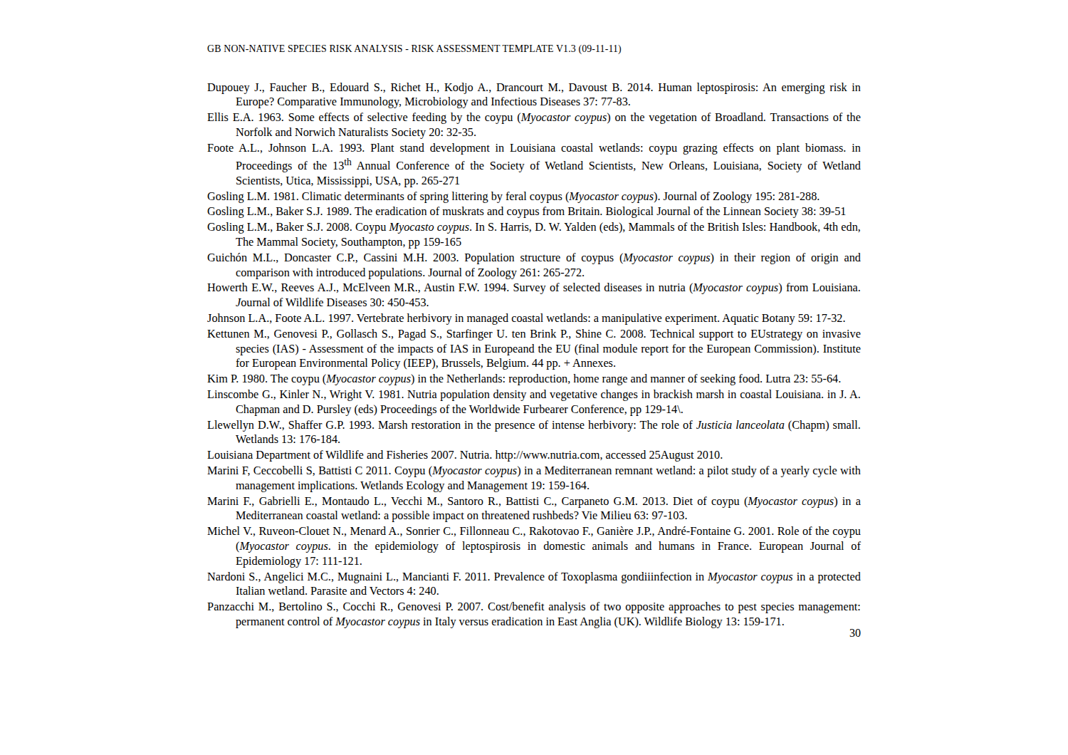GB NON-NATIVE SPECIES RISK ANALYSIS - RISK ASSESSMENT TEMPLATE V1.3 (09-11-11)
Dupouey J., Faucher B., Edouard S., Richet H., Kodjo A., Drancourt M., Davoust B. 2014. Human leptospirosis: An emerging risk in Europe? Comparative Immunology, Microbiology and Infectious Diseases 37: 77-83.
Ellis E.A. 1963. Some effects of selective feeding by the coypu (Myocastor coypus) on the vegetation of Broadland. Transactions of the Norfolk and Norwich Naturalists Society 20: 32-35.
Foote A.L., Johnson L.A. 1993. Plant stand development in Louisiana coastal wetlands: coypu grazing effects on plant biomass. in Proceedings of the 13th Annual Conference of the Society of Wetland Scientists, New Orleans, Louisiana, Society of Wetland Scientists, Utica, Mississippi, USA, pp. 265-271
Gosling L.M. 1981. Climatic determinants of spring littering by feral coypus (Myocastor coypus). Journal of Zoology 195: 281-288.
Gosling L.M., Baker S.J. 1989. The eradication of muskrats and coypus from Britain. Biological Journal of the Linnean Society 38: 39-51
Gosling L.M., Baker S.J. 2008. Coypu Myocasto coypus. In S. Harris, D. W. Yalden (eds), Mammals of the British Isles: Handbook, 4th edn, The Mammal Society, Southampton, pp 159-165
Guichón M.L., Doncaster C.P., Cassini M.H. 2003. Population structure of coypus (Myocastor coypus) in their region of origin and comparison with introduced populations. Journal of Zoology 261: 265-272.
Howerth E.W., Reeves A.J., McElveen M.R., Austin F.W. 1994. Survey of selected diseases in nutria (Myocastor coypus) from Louisiana. Journal of Wildlife Diseases 30: 450-453.
Johnson L.A., Foote A.L. 1997. Vertebrate herbivory in managed coastal wetlands: a manipulative experiment. Aquatic Botany 59: 17-32.
Kettunen M., Genovesi P., Gollasch S., Pagad S., Starfinger U. ten Brink P., Shine C. 2008. Technical support to EUstrategy on invasive species (IAS) - Assessment of the impacts of IAS in Europeand the EU (final module report for the European Commission). Institute for European Environmental Policy (IEEP), Brussels, Belgium. 44 pp. + Annexes.
Kim P. 1980. The coypu (Myocastor coypus) in the Netherlands: reproduction, home range and manner of seeking food. Lutra 23: 55-64.
Linscombe G., Kinler N., Wright V. 1981. Nutria population density and vegetative changes in brackish marsh in coastal Louisiana. in J. A. Chapman and D. Pursley (eds) Proceedings of the Worldwide Furbearer Conference, pp 129-14\.
Llewellyn D.W., Shaffer G.P. 1993. Marsh restoration in the presence of intense herbivory: The role of Justicia lanceolata (Chapm) small. Wetlands 13: 176-184.
Louisiana Department of Wildlife and Fisheries 2007. Nutria. http://www.nutria.com, accessed 25August 2010.
Marini F, Ceccobelli S, Battisti C 2011. Coypu (Myocastor coypus) in a Mediterranean remnant wetland: a pilot study of a yearly cycle with management implications. Wetlands Ecology and Management 19: 159-164.
Marini F., Gabrielli E., Montaudo L., Vecchi M., Santoro R., Battisti C., Carpaneto G.M. 2013. Diet of coypu (Myocastor coypus) in a Mediterranean coastal wetland: a possible impact on threatened rushbeds? Vie Milieu 63: 97-103.
Michel V., Ruveon-Clouet N., Menard A., Sonrier C., Fillonneau C., Rakotovao F., Ganière J.P., André-Fontaine G. 2001. Role of the coypu (Myocastor coypus. in the epidemiology of leptospirosis in domestic animals and humans in France. European Journal of Epidemiology 17: 111-121.
Nardoni S., Angelici M.C., Mugnaini L., Mancianti F. 2011. Prevalence of Toxoplasma gondiiinfection in Myocastor coypus in a protected Italian wetland. Parasite and Vectors 4: 240.
Panzacchi M., Bertolino S., Cocchi R., Genovesi P. 2007. Cost/benefit analysis of two opposite approaches to pest species management: permanent control of Myocastor coypus in Italy versus eradication in East Anglia (UK). Wildlife Biology 13: 159-171.
30